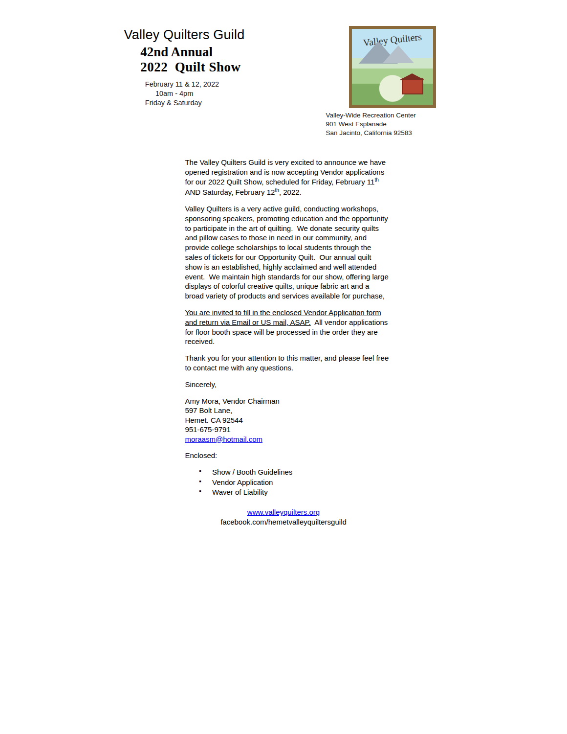Valley Quilters Guild
42nd Annual 2022 Quilt Show
February 11 & 12, 2022 10am - 4pm Friday & Saturday
Valley Quilters
Valley-Wide Recreation Center
901 West Esplanade
San Jacinto, California 92583
The Valley Quilters Guild is very excited to announce we have opened registration and is now accepting Vendor applications for our 2022 Quilt Show, scheduled for Friday, February 11th AND Saturday, February 12th, 2022.
Valley Quilters is a very active guild, conducting workshops, sponsoring speakers, promoting education and the opportunity to participate in the art of quilting. We donate security quilts and pillow cases to those in need in our community, and provide college scholarships to local students through the sales of tickets for our Opportunity Quilt. Our annual quilt show is an established, highly acclaimed and well attended event. We maintain high standards for our show, offering large displays of colorful creative quilts, unique fabric art and a broad variety of products and services available for purchase,
You are invited to fill in the enclosed Vendor Application form and return via Email or US mail, ASAP. All vendor applications for floor booth space will be processed in the order they are received.
Thank you for your attention to this matter, and please feel free to contact me with any questions.
Sincerely,
Amy Mora, Vendor Chairman
597 Bolt Lane,
Hemet. CA 92544
951-675-9791
moraasm@hotmail.com
Enclosed:
Show / Booth Guidelines
Vendor Application
Waver of Liability
www.valleyquilters.org
facebook.com/hemetvalleyquiltersguild